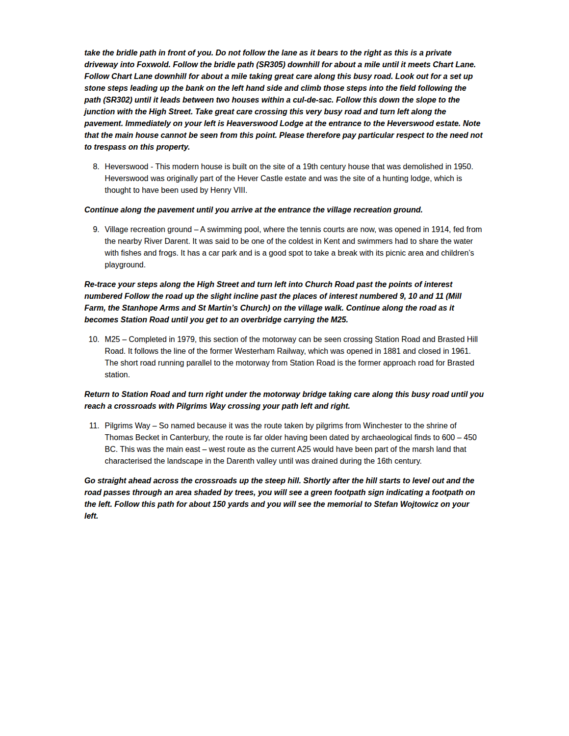take the bridle path in front of you. Do not follow the lane as it bears to the right as this is a private driveway into Foxwold. Follow the bridle path (SR305) downhill for about a mile until it meets Chart Lane. Follow Chart Lane downhill for about a mile taking great care along this busy road. Look out for a set up stone steps leading up the bank on the left hand side and climb those steps into the field following the path (SR302) until it leads between two houses within a cul-de-sac. Follow this down the slope to the junction with the High Street. Take great care crossing this very busy road and turn left along the pavement. Immediately on your left is Heaverswood Lodge at the entrance to the Heverswood estate. Note that the main house cannot be seen from this point. Please therefore pay particular respect to the need not to trespass on this property.
Heverswood - This modern house is built on the site of a 19th century house that was demolished in 1950. Heverswood was originally part of the Hever Castle estate and was the site of a hunting lodge, which is thought to have been used by Henry VIII.
Continue along the pavement until you arrive at the entrance the village recreation ground.
Village recreation ground – A swimming pool, where the tennis courts are now, was opened in 1914, fed from the nearby River Darent. It was said to be one of the coldest in Kent and swimmers had to share the water with fishes and frogs. It has a car park and is a good spot to take a break with its picnic area and children’s playground.
Re-trace your steps along the High Street and turn left into Church Road past the points of interest numbered Follow the road up the slight incline past the places of interest numbered 9, 10 and 11 (Mill Farm, the Stanhope Arms and St Martin’s Church) on the village walk. Continue along the road as it becomes Station Road until you get to an overbridge carrying the M25.
M25 – Completed in 1979, this section of the motorway can be seen crossing Station Road and Brasted Hill Road. It follows the line of the former Westerham Railway, which was opened in 1881 and closed in 1961. The short road running parallel to the motorway from Station Road is the former approach road for Brasted station.
Return to Station Road and turn right under the motorway bridge taking care along this busy road until you reach a crossroads with Pilgrims Way crossing your path left and right.
Pilgrims Way – So named because it was the route taken by pilgrims from Winchester to the shrine of Thomas Becket in Canterbury, the route is far older having been dated by archaeological finds to 600 – 450 BC. This was the main east – west route as the current A25 would have been part of the marsh land that characterised the landscape in the Darenth valley until was drained during the 16th century.
Go straight ahead across the crossroads up the steep hill. Shortly after the hill starts to level out and the road passes through an area shaded by trees, you will see a green footpath sign indicating a footpath on the left. Follow this path for about 150 yards and you will see the memorial to Stefan Wojtowicz on your left.